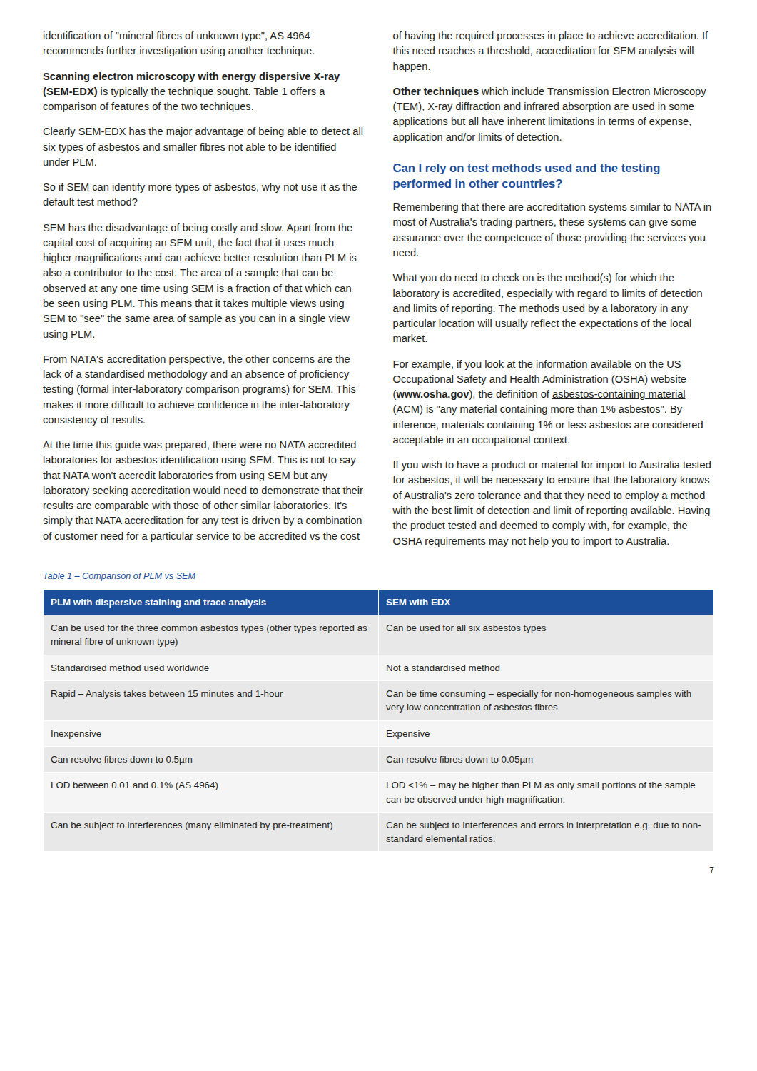identification of "mineral fibres of unknown type", AS 4964 recommends further investigation using another technique.
Scanning electron microscopy with energy dispersive X-ray (SEM-EDX) is typically the technique sought. Table 1 offers a comparison of features of the two techniques.
Clearly SEM-EDX has the major advantage of being able to detect all six types of asbestos and smaller fibres not able to be identified under PLM.
So if SEM can identify more types of asbestos, why not use it as the default test method?
SEM has the disadvantage of being costly and slow. Apart from the capital cost of acquiring an SEM unit, the fact that it uses much higher magnifications and can achieve better resolution than PLM is also a contributor to the cost. The area of a sample that can be observed at any one time using SEM is a fraction of that which can be seen using PLM. This means that it takes multiple views using SEM to "see" the same area of sample as you can in a single view using PLM.
From NATA's accreditation perspective, the other concerns are the lack of a standardised methodology and an absence of proficiency testing (formal inter-laboratory comparison programs) for SEM. This makes it more difficult to achieve confidence in the inter-laboratory consistency of results.
At the time this guide was prepared, there were no NATA accredited laboratories for asbestos identification using SEM. This is not to say that NATA won't accredit laboratories from using SEM but any laboratory seeking accreditation would need to demonstrate that their results are comparable with those of other similar laboratories. It's simply that NATA accreditation for any test is driven by a combination of customer need for a particular service to be accredited vs the cost of having the required processes in place to achieve accreditation. If this need reaches a threshold, accreditation for SEM analysis will happen.
Other techniques which include Transmission Electron Microscopy (TEM), X-ray diffraction and infrared absorption are used in some applications but all have inherent limitations in terms of expense, application and/or limits of detection.
Can I rely on test methods used and the testing performed in other countries?
Remembering that there are accreditation systems similar to NATA in most of Australia's trading partners, these systems can give some assurance over the competence of those providing the services you need.
What you do need to check on is the method(s) for which the laboratory is accredited, especially with regard to limits of detection and limits of reporting. The methods used by a laboratory in any particular location will usually reflect the expectations of the local market.
For example, if you look at the information available on the US Occupational Safety and Health Administration (OSHA) website (www.osha.gov), the definition of asbestos-containing material (ACM) is "any material containing more than 1% asbestos". By inference, materials containing 1% or less asbestos are considered acceptable in an occupational context.
If you wish to have a product or material for import to Australia tested for asbestos, it will be necessary to ensure that the laboratory knows of Australia's zero tolerance and that they need to employ a method with the best limit of detection and limit of reporting available. Having the product tested and deemed to comply with, for example, the OSHA requirements may not help you to import to Australia.
Table 1 – Comparison of PLM vs SEM
| PLM with dispersive staining and trace analysis | SEM with EDX |
| --- | --- |
| Can be used for the three common asbestos types (other types reported as mineral fibre of unknown type) | Can be used for all six asbestos types |
| Standardised method used worldwide | Not a standardised method |
| Rapid – Analysis takes between 15 minutes and 1-hour | Can be time consuming – especially for non-homogeneous samples with very low concentration of asbestos fibres |
| Inexpensive | Expensive |
| Can resolve fibres down to 0.5µm | Can resolve fibres down to 0.05µm |
| LOD between 0.01 and 0.1% (AS 4964) | LOD <1% – may be higher than PLM as only small portions of the sample can be observed under high magnification. |
| Can be subject to interferences (many eliminated by pre-treatment) | Can be subject to interferences and errors in interpretation e.g. due to non-standard elemental ratios. |
7